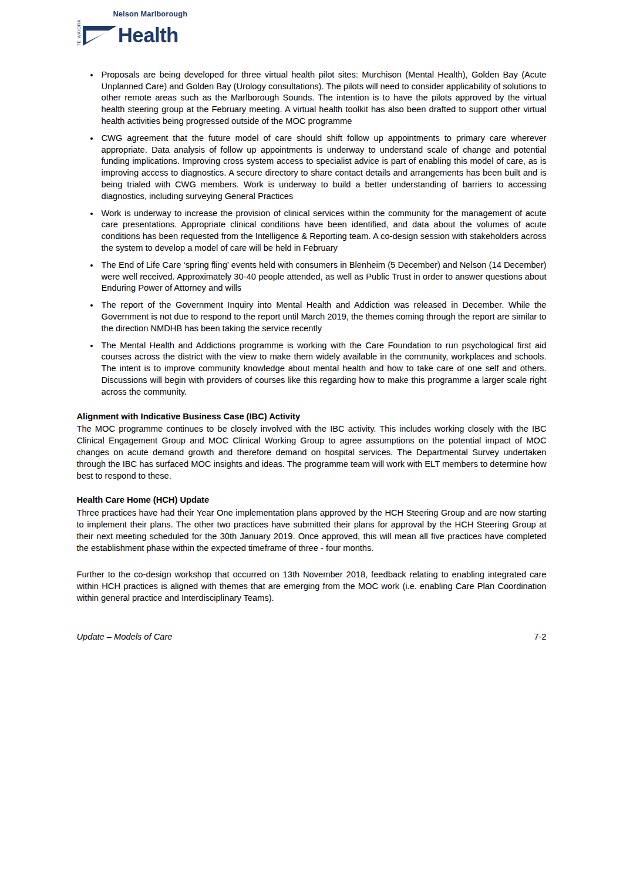Nelson Marlborough
TE WAIORA
Health
Proposals are being developed for three virtual health pilot sites: Murchison (Mental Health), Golden Bay (Acute Unplanned Care) and Golden Bay (Urology consultations). The pilots will need to consider applicability of solutions to other remote areas such as the Marlborough Sounds. The intention is to have the pilots approved by the virtual health steering group at the February meeting. A virtual health toolkit has also been drafted to support other virtual health activities being progressed outside of the MOC programme
CWG agreement that the future model of care should shift follow up appointments to primary care wherever appropriate. Data analysis of follow up appointments is underway to understand scale of change and potential funding implications. Improving cross system access to specialist advice is part of enabling this model of care, as is improving access to diagnostics. A secure directory to share contact details and arrangements has been built and is being trialed with CWG members. Work is underway to build a better understanding of barriers to accessing diagnostics, including surveying General Practices
Work is underway to increase the provision of clinical services within the community for the management of acute care presentations. Appropriate clinical conditions have been identified, and data about the volumes of acute conditions has been requested from the Intelligence & Reporting team. A co-design session with stakeholders across the system to develop a model of care will be held in February
The End of Life Care ‘spring fling’ events held with consumers in Blenheim (5 December) and Nelson (14 December) were well received. Approximately 30-40 people attended, as well as Public Trust in order to answer questions about Enduring Power of Attorney and wills
The report of the Government Inquiry into Mental Health and Addiction was released in December. While the Government is not due to respond to the report until March 2019, the themes coming through the report are similar to the direction NMDHB has been taking the service recently
The Mental Health and Addictions programme is working with the Care Foundation to run psychological first aid courses across the district with the view to make them widely available in the community, workplaces and schools. The intent is to improve community knowledge about mental health and how to take care of one self and others. Discussions will begin with providers of courses like this regarding how to make this programme a larger scale right across the community.
Alignment with Indicative Business Case (IBC) Activity
The MOC programme continues to be closely involved with the IBC activity. This includes working closely with the IBC Clinical Engagement Group and MOC Clinical Working Group to agree assumptions on the potential impact of MOC changes on acute demand growth and therefore demand on hospital services. The Departmental Survey undertaken through the IBC has surfaced MOC insights and ideas. The programme team will work with ELT members to determine how best to respond to these.
Health Care Home (HCH) Update
Three practices have had their Year One implementation plans approved by the HCH Steering Group and are now starting to implement their plans. The other two practices have submitted their plans for approval by the HCH Steering Group at their next meeting scheduled for the 30th January 2019. Once approved, this will mean all five practices have completed the establishment phase within the expected timeframe of three - four months.
Further to the co-design workshop that occurred on 13th November 2018, feedback relating to enabling integrated care within HCH practices is aligned with themes that are emerging from the MOC work (i.e. enabling Care Plan Coordination within general practice and Interdisciplinary Teams).
Update – Models of Care 7-2